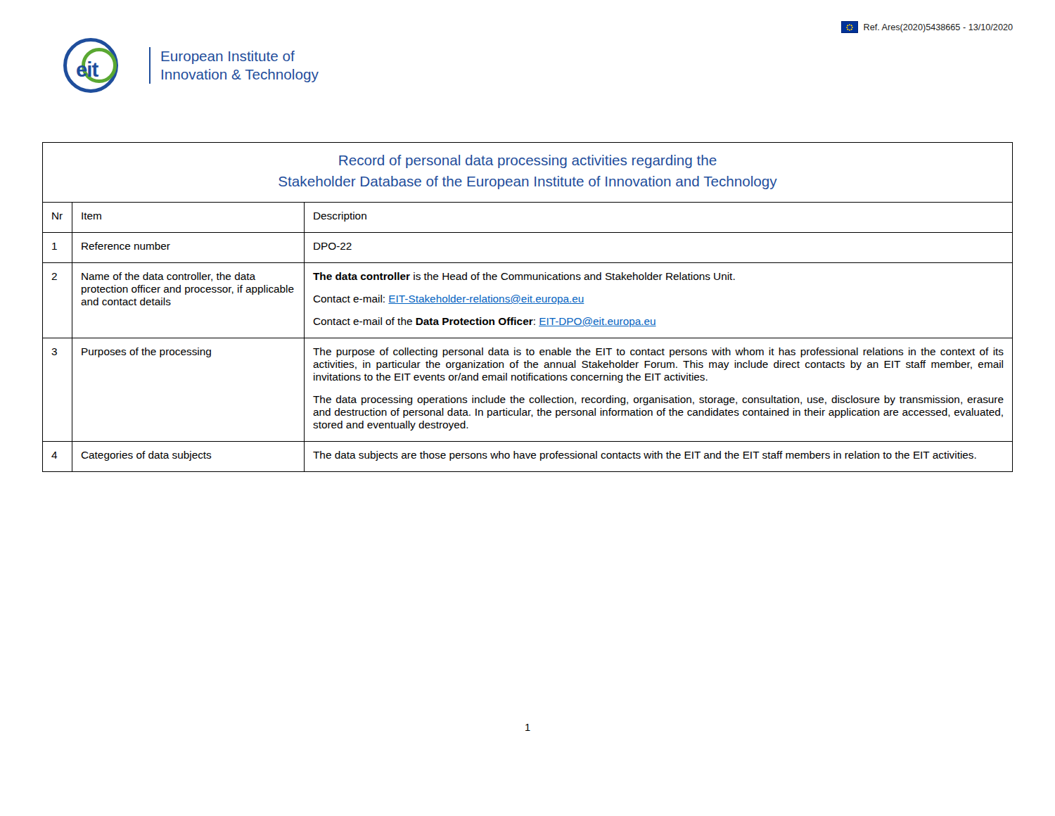Ref. Ares(2020)5438665 - 13/10/2020
eit
European Institute of
Innovation & Technology
| Record of personal data processing activities regarding the Stakeholder Database of the European Institute of Innovation and Technology |
| Nr | Item | Description |
| 1 | Reference number | DPO-22 |
| 2 | Name of the data controller, the data protection officer and processor, if applicable and contact details | The data controller is the Head of the Communications and Stakeholder Relations Unit. Contact e-mail: EIT-Stakeholder-relations@eit.europa.eu Contact e-mail of the Data Protection Officer : EIT-DPO@eit.europa.eu |
| 3 | Purposes of the processing | The purpose of collecting personal data is to enable the EIT to contact persons with whom it has professional relations in the context of its activities, in particular the organization of the annual Stakeholder Forum. This may include direct contacts by an EIT staff member, email invitations to the EIT events or/and email notifications concerning the EIT activities. The data processing operations include the collection, recording, organisation, storage, consultation, use, disclosure by transmission, erasure and destruction of personal data. In particular, the personal information of the candidates contained in their application are accessed, evaluated, stored and eventually destroyed. |
| 4 | Categories of data subjects | The data subjects are those persons who have professional contacts with the EIT and the EIT staff members in relation to the EIT activities. |
1